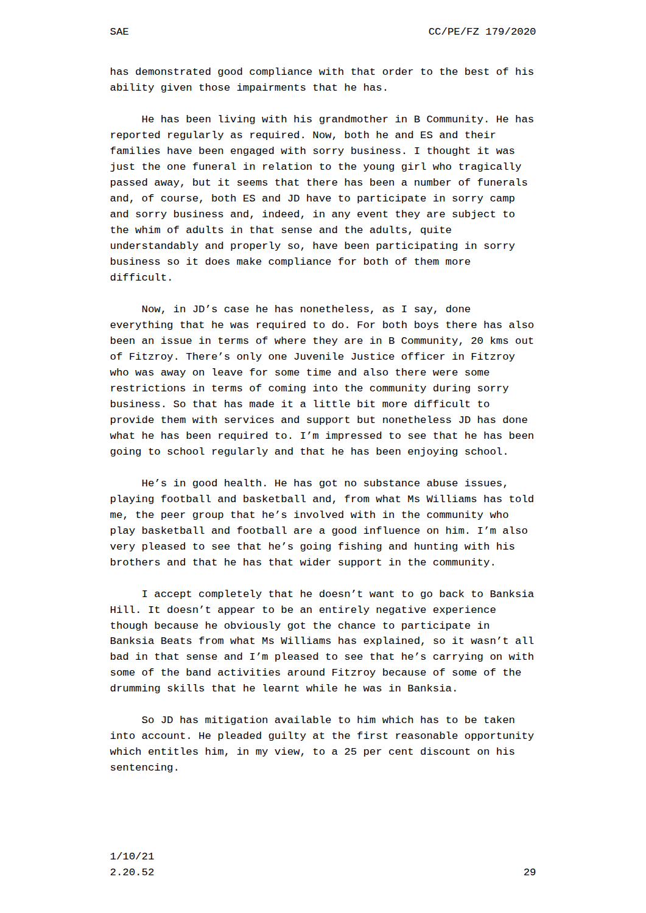SAE
CC/PE/FZ 179/2020
has demonstrated good compliance with that order to the best of his ability given those impairments that he has.
He has been living with his grandmother in B Community. He has reported regularly as required. Now, both he and ES and their families have been engaged with sorry business. I thought it was just the one funeral in relation to the young girl who tragically passed away, but it seems that there has been a number of funerals and, of course, both ES and JD have to participate in sorry camp and sorry business and, indeed, in any event they are subject to the whim of adults in that sense and the adults, quite understandably and properly so, have been participating in sorry business so it does make compliance for both of them more difficult.
Now, in JD’s case he has nonetheless, as I say, done everything that he was required to do. For both boys there has also been an issue in terms of where they are in B Community, 20 kms out of Fitzroy. There’s only one Juvenile Justice officer in Fitzroy who was away on leave for some time and also there were some restrictions in terms of coming into the community during sorry business. So that has made it a little bit more difficult to provide them with services and support but nonetheless JD has done what he has been required to. I’m impressed to see that he has been going to school regularly and that he has been enjoying school.
He’s in good health. He has got no substance abuse issues, playing football and basketball and, from what Ms Williams has told me, the peer group that he’s involved with in the community who play basketball and football are a good influence on him. I’m also very pleased to see that he’s going fishing and hunting with his brothers and that he has that wider support in the community.
I accept completely that he doesn’t want to go back to Banksia Hill. It doesn’t appear to be an entirely negative experience though because he obviously got the chance to participate in Banksia Beats from what Ms Williams has explained, so it wasn’t all bad in that sense and I’m pleased to see that he’s carrying on with some of the band activities around Fitzroy because of some of the drumming skills that he learnt while he was in Banksia.
So JD has mitigation available to him which has to be taken into account. He pleaded guilty at the first reasonable opportunity which entitles him, in my view, to a 25 per cent discount on his sentencing.
1/10/21 2.20.52
29